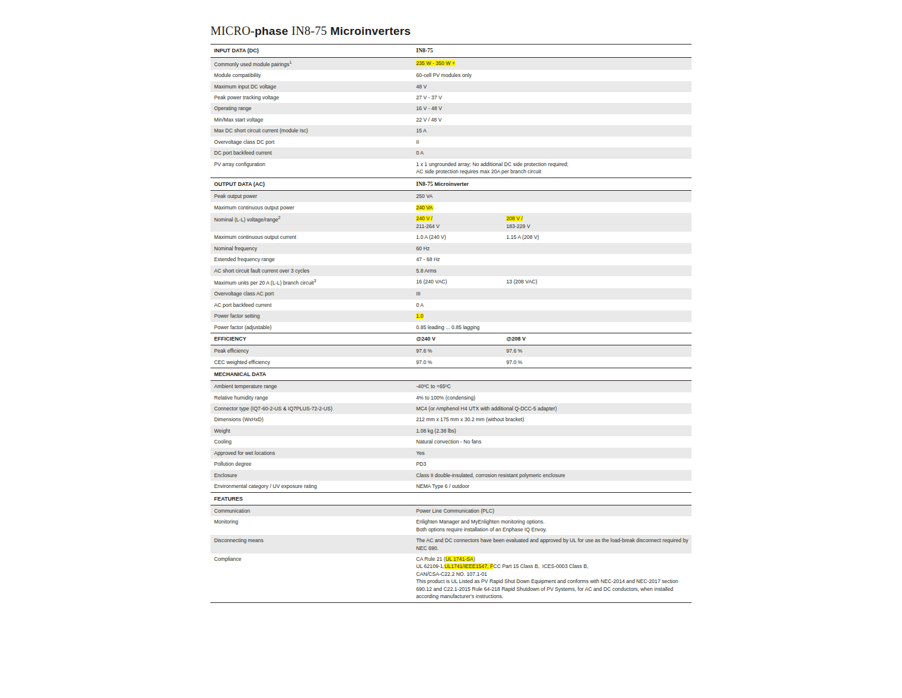MICRO-phase IN8-75 Microinverters
| INPUT DATA (DC) | IN8-75 |
| Commonly used module pairings 1 | 235 W - 350 W + |
| Module compatibility | 60-cell PV modules only |
| Maximum input DC voltage | 48 V |
| Peak power tracking voltage | 27 V - 37 V |
| Operating range | 16 V - 48 V |
| Min/Max start voltage | 22 V / 48 V |
| Max DC short circuit current (module Isc) | 15 A |
| Overvoltage class DC port | II |
| DC port backfeed current | 0 A |
| PV array configuration | 1 x 1 ungrounded array; No additional DC side protection required; AC side protection requires max 20A per branch circuit |
| OUTPUT DATA (AC) | IN8-75 Microinverter |
| Peak output power | 250 VA |
| Maximum continuous output power | 240 VA |
| Nominal (L-L) voltage/range 2 | 240 V / 211-264 V 208 V / 183-229 V |
| Maximum continuous output current | 1.0 A (240 V) 1.15 A (208 V) |
| Nominal frequency | 60 Hz |
| Extended frequency range | 47 - 68 Hz |
| AC short circuit fault current over 3 cycles | 5.8 Arms |
| Maximum units per 20 A (L-L) branch circuit 3 | 16 (240 VAC) 13 (208 VAC) |
| Overvoltage class AC port | III |
| AC port backfeed current | 0 A |
| Power factor setting | 1.0 |
| Power factor (adjustable) | 0.85 leading ... 0.85 lagging |
| EFFICIENCY | @240 V @208 V |
| Peak efficiency | 97.6 % 97.6 % |
| CEC weighted efficiency | 97.0 % 97.0 % |
| MECHANICAL DATA | |
| Ambient temperature range | -40ºC to +65ºC |
| Relative humidity range | 4% to 100% (condensing) |
| Connector type (IQ7-60-2-US & IQ7PLUS-72-2-US) | MC4 (or Amphenol H4 UTX with additional Q-DCC-5 adapter) |
| Dimensions (WxHxD) | 212 mm x 175 mm x 30.2 mm (without bracket) |
| Weight | 1.08 kg (2.38 lbs) |
| Cooling | Natural convection - No fans |
| Approved for wet locations | Yes |
| Pollution degree | PD3 |
| Enclosure | Class II double-insulated, corrosion resistant polymeric enclosure |
| Environmental category / UV exposure rating | NEMA Type 6 / outdoor |
| FEATURES | |
| Communication | Power Line Communication (PLC) |
| Monitoring | Enlighten Manager and MyEnlighten monitoring options. Both options require installation of an Enphase IQ Envoy. |
| Disconnecting means | The AC and DC connectors have been evaluated and approved by UL for use as the load-break disconnect required by NEC 690. |
| Compliance | CA Rule 21 ( UL 1741-SA ) UL 62109-1, UL1741/IEEE1547, F CC Part 15 Class B, ICES-0003 Class B, CAN/CSA-C22.2 NO. 107.1-01 This product is UL Listed as PV Rapid Shut Down Equipment and conforms with NEC-2014 and NEC-2017 section 690.12 and C22.1-2015 Rule 64-218 Rapid Shutdown of PV Systems, for AC and DC conductors, when installed according manufacturer’s instructions. |